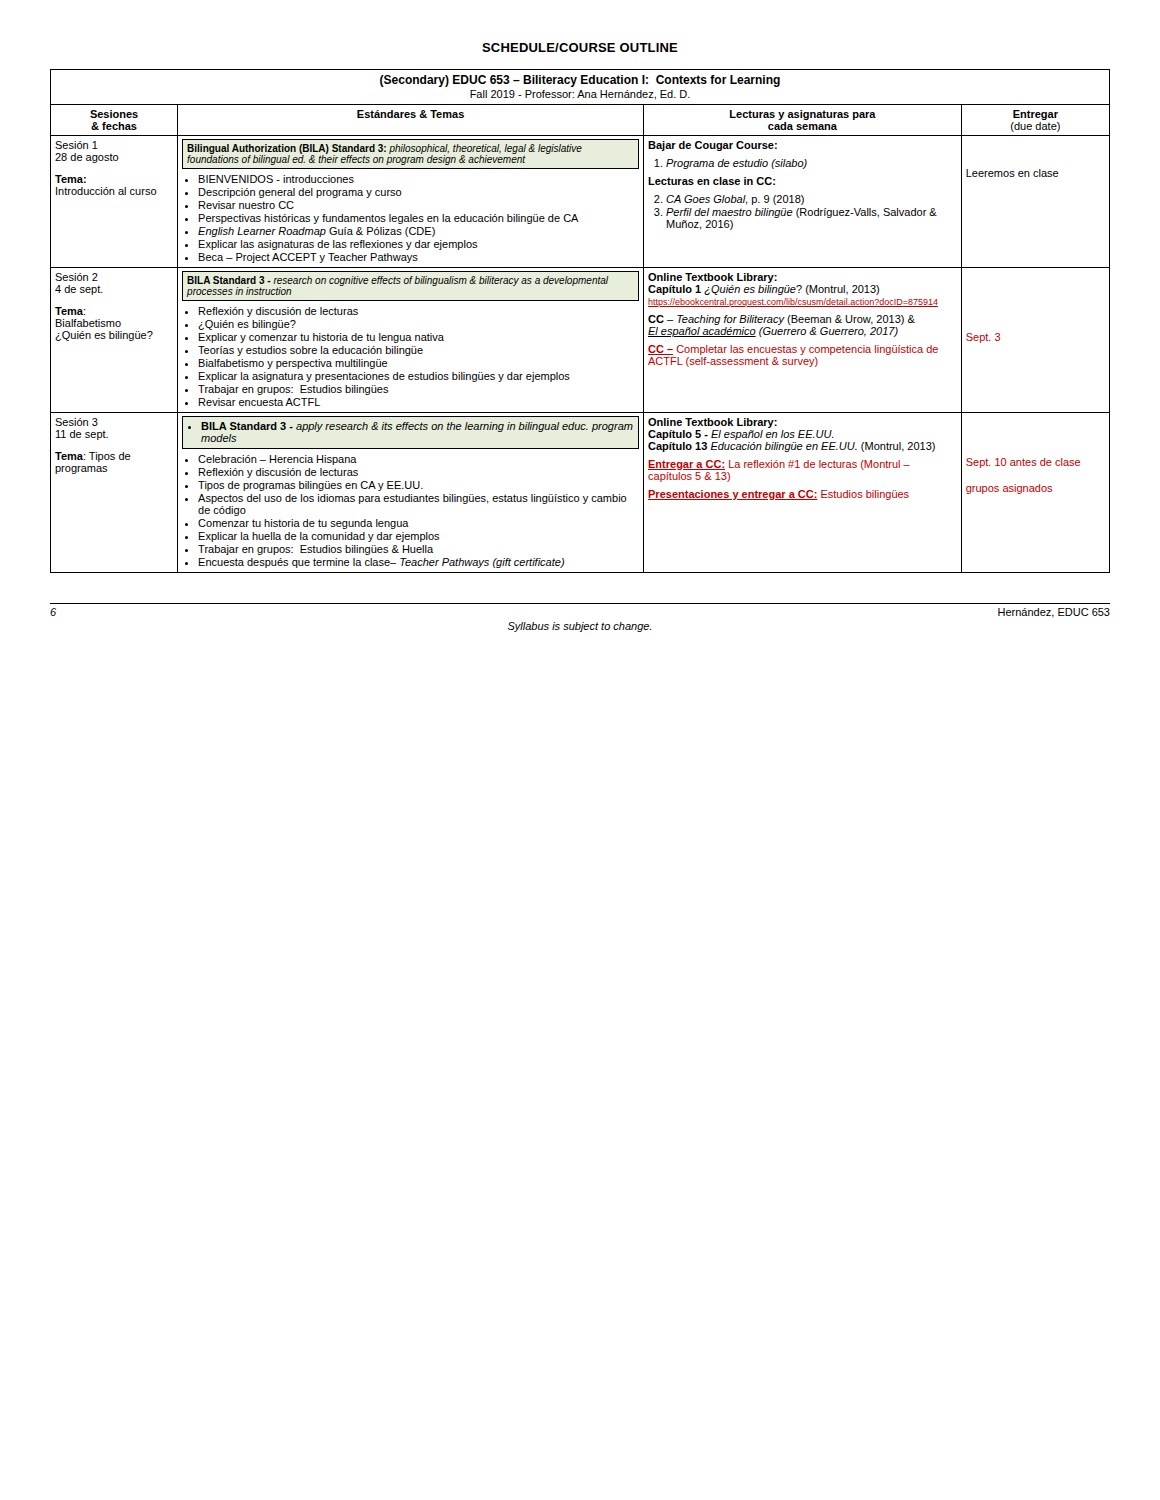SCHEDULE/COURSE OUTLINE
| (Secondary) EDUC 653 – Biliteracy Education I: Contexts for Learning Fall 2019 - Professor: Ana Hernández, Ed. D. |
| Sesiones & fechas | Estándares & Temas | Lecturas y asignaturas para cada semana | Entregar (due date) |
| Sesión 1 28 de agosto Tema: Introducción al curso | Bilingual Authorization (BILA) Standard 3: philosophical, theoretical, legal & legislative foundations of bilingual ed. & their effects on program design & achievement BIENVENIDOS - introducciones Descripción general del programa y curso Revisar nuestro CC Perspectivas históricas y fundamentos legales en la educación bilingüe de CA English Learner Roadmap Guía & Pólizas (CDE) Explicar las asignaturas de las reflexiones y dar ejemplos Beca – Project ACCEPT y Teacher Pathways | Bajar de Cougar Course: Programa de estudio (silabo) Lecturas en clase in CC: CA Goes Global , p. 9 (2018) Perfil del maestro bilingüe (Rodríguez-Valls, Salvador & Muñoz, 2016) | Leeremos en clase |
| Sesión 2 4 de sept. Tema : Bialfabetismo ¿Quién es bilingüe? | BILA Standard 3 - research on cognitive effects of bilingualism & biliteracy as a developmental processes in instruction Reflexión y discusión de lecturas ¿Quién es bilingüe? Explicar y comenzar tu historia de tu lengua nativa Teorías y estudios sobre la educación bilingüe Bialfabetismo y perspectiva multilingüe Explicar la asignatura y presentaciones de estudios bilingües y dar ejemplos Trabajar en grupos: Estudios bilingües Revisar encuesta ACTFL | Online Textbook Library: Capítulo 1 ¿Quién es bilingüe ? (Montrul, 2013) https://ebookcentral.proquest.com/lib/csusm/detail.action?docID=875914 CC – Teaching for Biliteracy (Beeman & Urow, 2013) & El español académico (Guerrero & Guerrero, 2017) CC – Completar las encuestas y competencia lingüística de ACTFL (self-assessment & survey) | Sept. 3 |
| Sesión 3 11 de sept. Tema : Tipos de programas | BILA Standard 3 - apply research & its effects on the learning in bilingual educ. program models Celebración – Herencia Hispana Reflexión y discusión de lecturas Tipos de programas bilingües en CA y EE.UU. Aspectos del uso de los idiomas para estudiantes bilingües, estatus lingüístico y cambio de código Comenzar tu historia de tu segunda lengua Explicar la huella de la comunidad y dar ejemplos Trabajar en grupos: Estudios bilingües & Huella Encuesta después que termine la clase– Teacher Pathways (gift certificate) | Online Textbook Library: Capítulo 5 - El español en los EE.UU. Capítulo 13 Educación bilingüe en EE.UU. (Montrul, 2013) Entregar a CC: La reflexión #1 de lecturas (Montrul – capítulos 5 & 13) Presentaciones y entregar a CC: Estudios bilingües | Sept. 10 antes de clase grupos asignados |
6 Hernández, EDUC 653
Syllabus is subject to change.